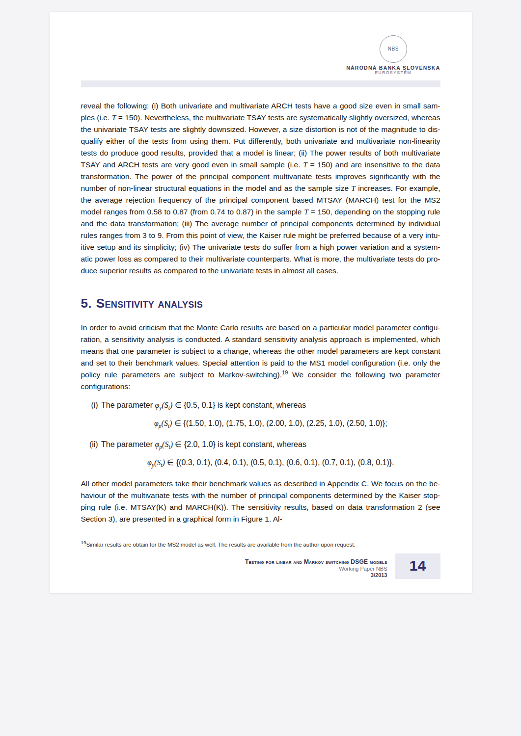NBS
Národná banka Slovenska
Eurosystém
reveal the following: (i) Both univariate and multivariate ARCH tests have a good size even in small samples (i.e. T = 150). Nevertheless, the multivariate TSAY tests are systematically slightly oversized, whereas the univariate TSAY tests are slightly downsized. However, a size distortion is not of the magnitude to disqualify either of the tests from using them. Put differently, both univariate and multivariate non-linearity tests do produce good results, provided that a model is linear; (ii) The power results of both multivariate TSAY and ARCH tests are very good even in small sample (i.e. T = 150) and are insensitive to the data transformation. The power of the principal component multivariate tests improves significantly with the number of non-linear structural equations in the model and as the sample size T increases. For example, the average rejection frequency of the principal component based MTSAY (MARCH) test for the MS2 model ranges from 0.58 to 0.87 (from 0.74 to 0.87) in the sample T = 150, depending on the stopping rule and the data transformation; (iii) The average number of principal components determined by individual rules ranges from 3 to 9. From this point of view, the Kaiser rule might be preferred because of a very intuitive setup and its simplicity; (iv) The univariate tests do suffer from a high power variation and a systematic power loss as compared to their multivariate counterparts. What is more, the multivariate tests do produce superior results as compared to the univariate tests in almost all cases.
5. Sensitivity analysis
In order to avoid criticism that the Monte Carlo results are based on a particular model parameter configuration, a sensitivity analysis is conducted. A standard sensitivity analysis approach is implemented, which means that one parameter is subject to a change, whereas the other model parameters are kept constant and set to their benchmark values. Special attention is paid to the MS1 model configuration (i.e. only the policy rule parameters are subject to Markov-switching).19 We consider the following two parameter configurations:
(i) The parameter φy(St) ∈ {0.5, 0.1} is kept constant, whereas
φp(St) ∈ {(1.50, 1.0), (1.75, 1.0), (2.00, 1.0), (2.25, 1.0), (2.50, 1.0)};
(ii) The parameter φp(St) ∈ {2.0, 1.0} is kept constant, whereas
φy(St) ∈ {(0.3, 0.1), (0.4, 0.1), (0.5, 0.1), (0.6, 0.1), (0.7, 0.1), (0.8, 0.1)}.
All other model parameters take their benchmark values as described in Appendix C. We focus on the behaviour of the multivariate tests with the number of principal components determined by the Kaiser stopping rule (i.e. MTSAY(K) and MARCH(K)). The sensitivity results, based on data transformation 2 (see Section 3), are presented in a graphical form in Figure 1. Al-
19Similar results are obtain for the MS2 model as well. The results are available from the author upon request.
Testing for linear and Markov switching DSGE models
Working Paper NBS 3/2013
14